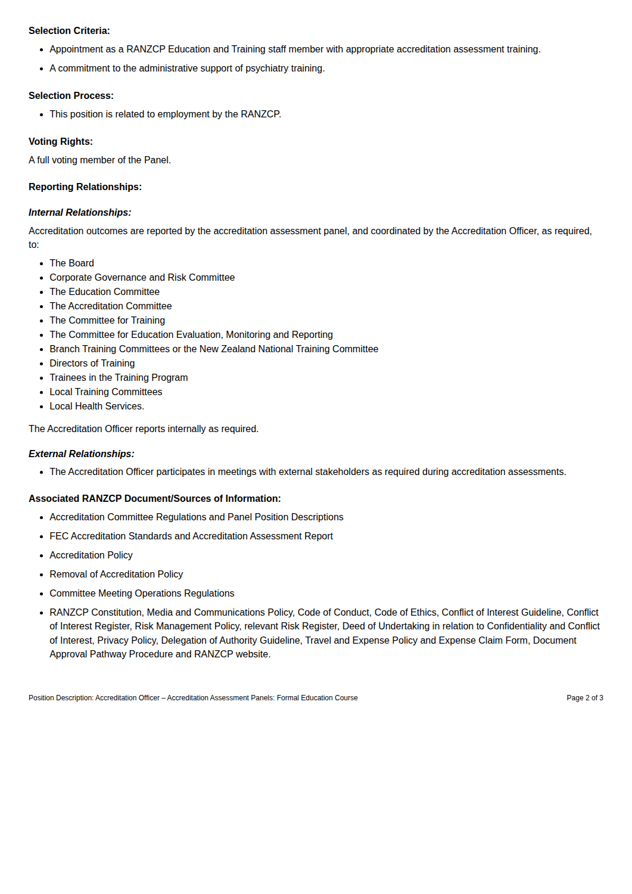Selection Criteria:
Appointment as a RANZCP Education and Training staff member with appropriate accreditation assessment training.
A commitment to the administrative support of psychiatry training.
Selection Process:
This position is related to employment by the RANZCP.
Voting Rights:
A full voting member of the Panel.
Reporting Relationships:
Internal Relationships:
Accreditation outcomes are reported by the accreditation assessment panel, and coordinated by the Accreditation Officer, as required, to:
The Board
Corporate Governance and Risk Committee
The Education Committee
The Accreditation Committee
The Committee for Training
The Committee for Education Evaluation, Monitoring and Reporting
Branch Training Committees or the New Zealand National Training Committee
Directors of Training
Trainees in the Training Program
Local Training Committees
Local Health Services.
The Accreditation Officer reports internally as required.
External Relationships:
The Accreditation Officer participates in meetings with external stakeholders as required during accreditation assessments.
Associated RANZCP Document/Sources of Information:
Accreditation Committee Regulations and Panel Position Descriptions
FEC Accreditation Standards and Accreditation Assessment Report
Accreditation Policy
Removal of Accreditation Policy
Committee Meeting Operations Regulations
RANZCP Constitution, Media and Communications Policy, Code of Conduct, Code of Ethics, Conflict of Interest Guideline, Conflict of Interest Register, Risk Management Policy, relevant Risk Register, Deed of Undertaking in relation to Confidentiality and Conflict of Interest, Privacy Policy, Delegation of Authority Guideline, Travel and Expense Policy and Expense Claim Form, Document Approval Pathway Procedure and RANZCP website.
Position Description: Accreditation Officer – Accreditation Assessment Panels: Formal Education Course
Page 2 of 3